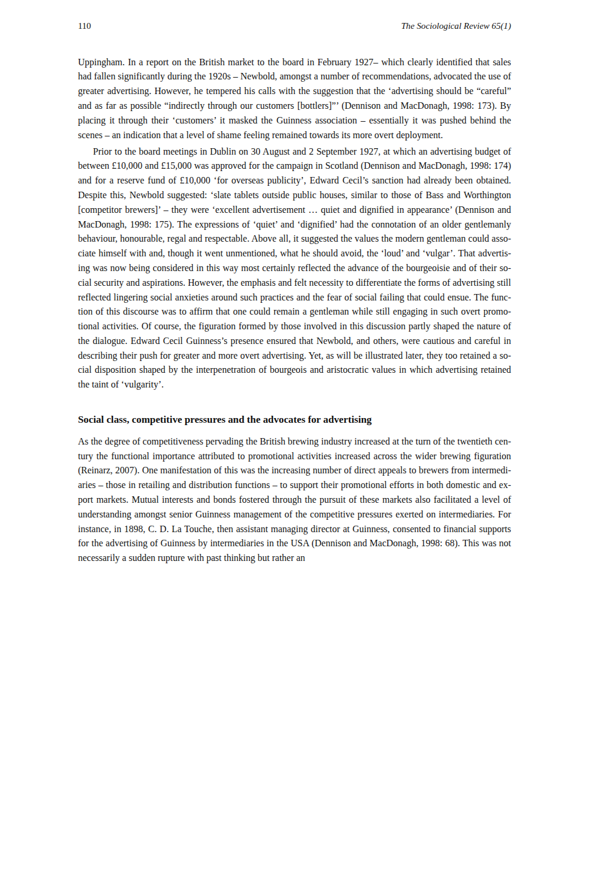110 The Sociological Review 65(1)
Uppingham. In a report on the British market to the board in February 1927– which clearly identified that sales had fallen significantly during the 1920s – Newbold, amongst a number of recommendations, advocated the use of greater advertising. However, he tempered his calls with the suggestion that the ‘advertising should be “careful” and as far as possible “indirectly through our customers [bottlers]”’ (Dennison and MacDonagh, 1998: 173). By placing it through their ‘customers’ it masked the Guinness association – essentially it was pushed behind the scenes – an indication that a level of shame feeling remained towards its more overt deployment.
Prior to the board meetings in Dublin on 30 August and 2 September 1927, at which an advertising budget of between £10,000 and £15,000 was approved for the campaign in Scotland (Dennison and MacDonagh, 1998: 174) and for a reserve fund of £10,000 ‘for overseas publicity’, Edward Cecil’s sanction had already been obtained. Despite this, Newbold suggested: ‘slate tablets outside public houses, similar to those of Bass and Worthington [competitor brewers]’ – they were ‘excellent advertisement … quiet and dignified in appearance’ (Dennison and MacDonagh, 1998: 175). The expressions of ‘quiet’ and ‘dignified’ had the connotation of an older gentlemanly behaviour, honourable, regal and respectable. Above all, it suggested the values the modern gentleman could associate himself with and, though it went unmentioned, what he should avoid, the ‘loud’ and ‘vulgar’. That advertising was now being considered in this way most certainly reflected the advance of the bourgeoisie and of their social security and aspirations. However, the emphasis and felt necessity to differentiate the forms of advertising still reflected lingering social anxieties around such practices and the fear of social failing that could ensue. The function of this discourse was to affirm that one could remain a gentleman while still engaging in such overt promotional activities. Of course, the figuration formed by those involved in this discussion partly shaped the nature of the dialogue. Edward Cecil Guinness’s presence ensured that Newbold, and others, were cautious and careful in describing their push for greater and more overt advertising. Yet, as will be illustrated later, they too retained a social disposition shaped by the interpenetration of bourgeois and aristocratic values in which advertising retained the taint of ‘vulgarity’.
Social class, competitive pressures and the advocates for advertising
As the degree of competitiveness pervading the British brewing industry increased at the turn of the twentieth century the functional importance attributed to promotional activities increased across the wider brewing figuration (Reinarz, 2007). One manifestation of this was the increasing number of direct appeals to brewers from intermediaries – those in retailing and distribution functions – to support their promotional efforts in both domestic and export markets. Mutual interests and bonds fostered through the pursuit of these markets also facilitated a level of understanding amongst senior Guinness management of the competitive pressures exerted on intermediaries. For instance, in 1898, C. D. La Touche, then assistant managing director at Guinness, consented to financial supports for the advertising of Guinness by intermediaries in the USA (Dennison and MacDonagh, 1998: 68). This was not necessarily a sudden rupture with past thinking but rather an